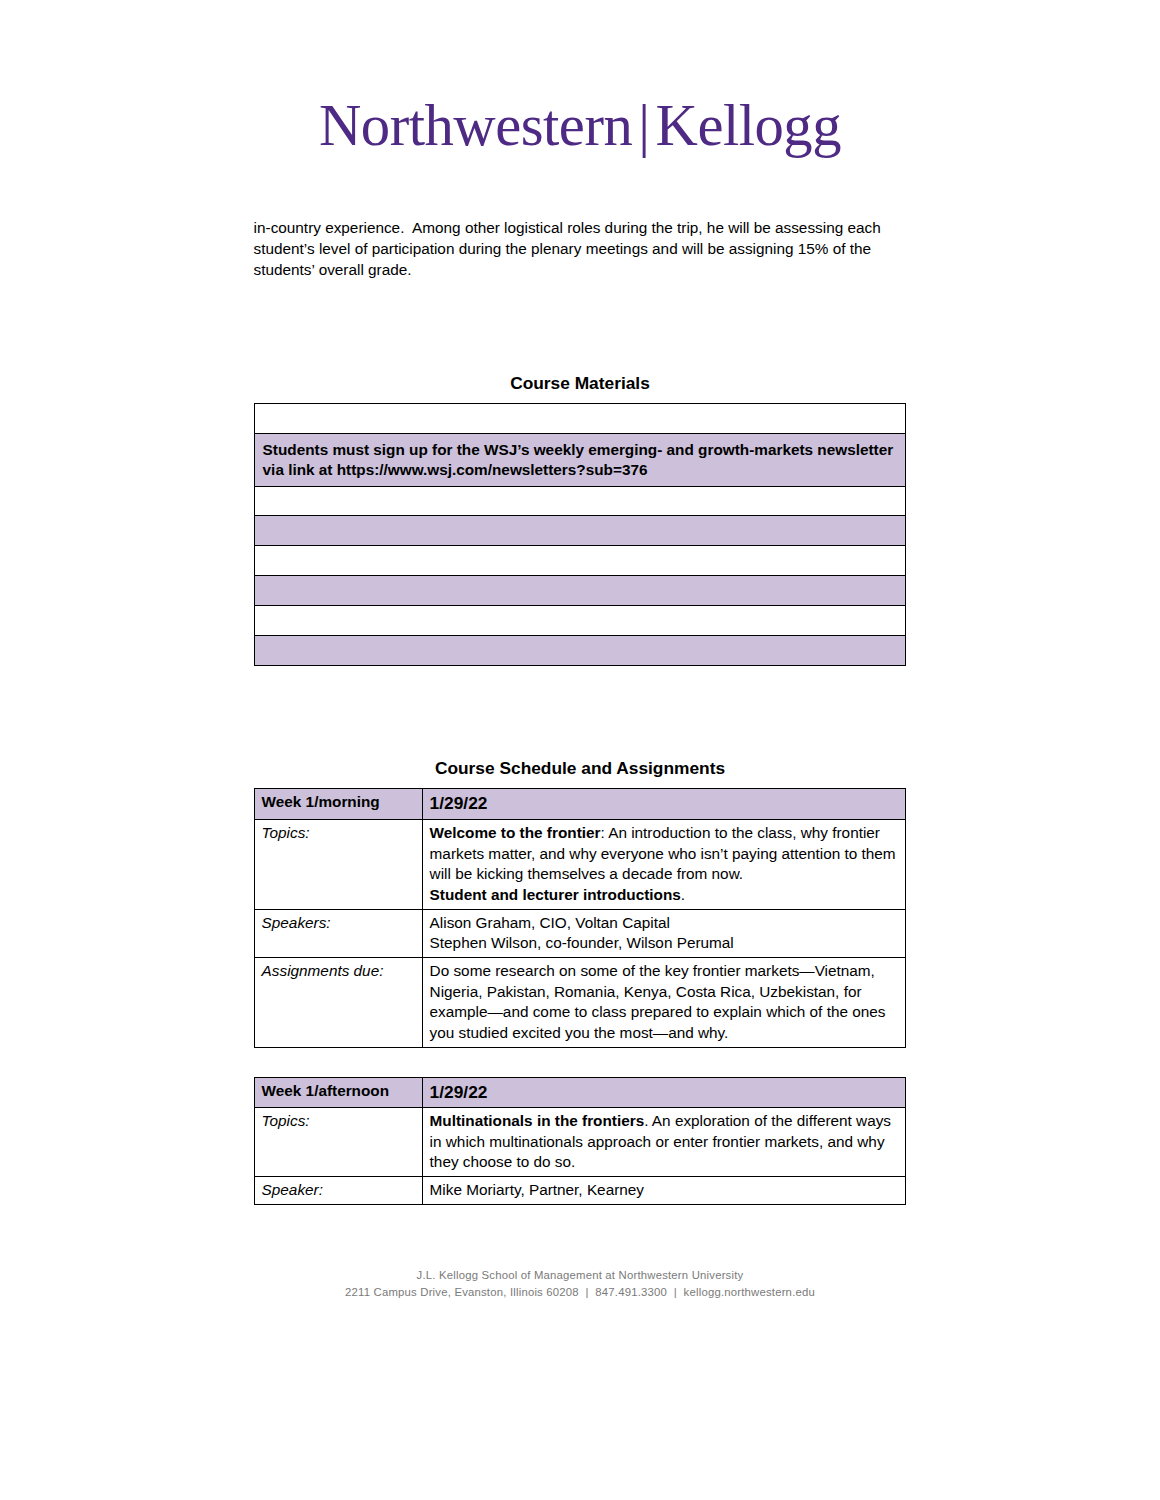Northwestern|Kellogg
in-country experience. Among other logistical roles during the trip, he will be assessing each student’s level of participation during the plenary meetings and will be assigning 15% of the students’ overall grade.
Course Materials
| Students must sign up for the WSJ’s weekly emerging- and growth-markets newsletter via link at https://www.wsj.com/newsletters?sub=376 |
Course Schedule and Assignments
| Week 1/morning | 1/29/22 |
| Topics: | Welcome to the frontier : An introduction to the class, why frontier markets matter, and why everyone who isn’t paying attention to them will be kicking themselves a decade from now. Student and lecturer introductions . |
| Speakers: | Alison Graham, CIO, Voltan Capital Stephen Wilson, co-founder, Wilson Perumal |
| Assignments due: | Do some research on some of the key frontier markets—Vietnam, Nigeria, Pakistan, Romania, Kenya, Costa Rica, Uzbekistan, for example—and come to class prepared to explain which of the ones you studied excited you the most—and why. |
| Week 1/afternoon | 1/29/22 |
| Topics: | Multinationals in the frontiers . An exploration of the different ways in which multinationals approach or enter frontier markets, and why they choose to do so. |
| Speaker: | Mike Moriarty, Partner, Kearney |
J.L. Kellogg School of Management at Northwestern University
2211 Campus Drive, Evanston, Illinois 60208 | 847.491.3300 | kellogg.northwestern.edu